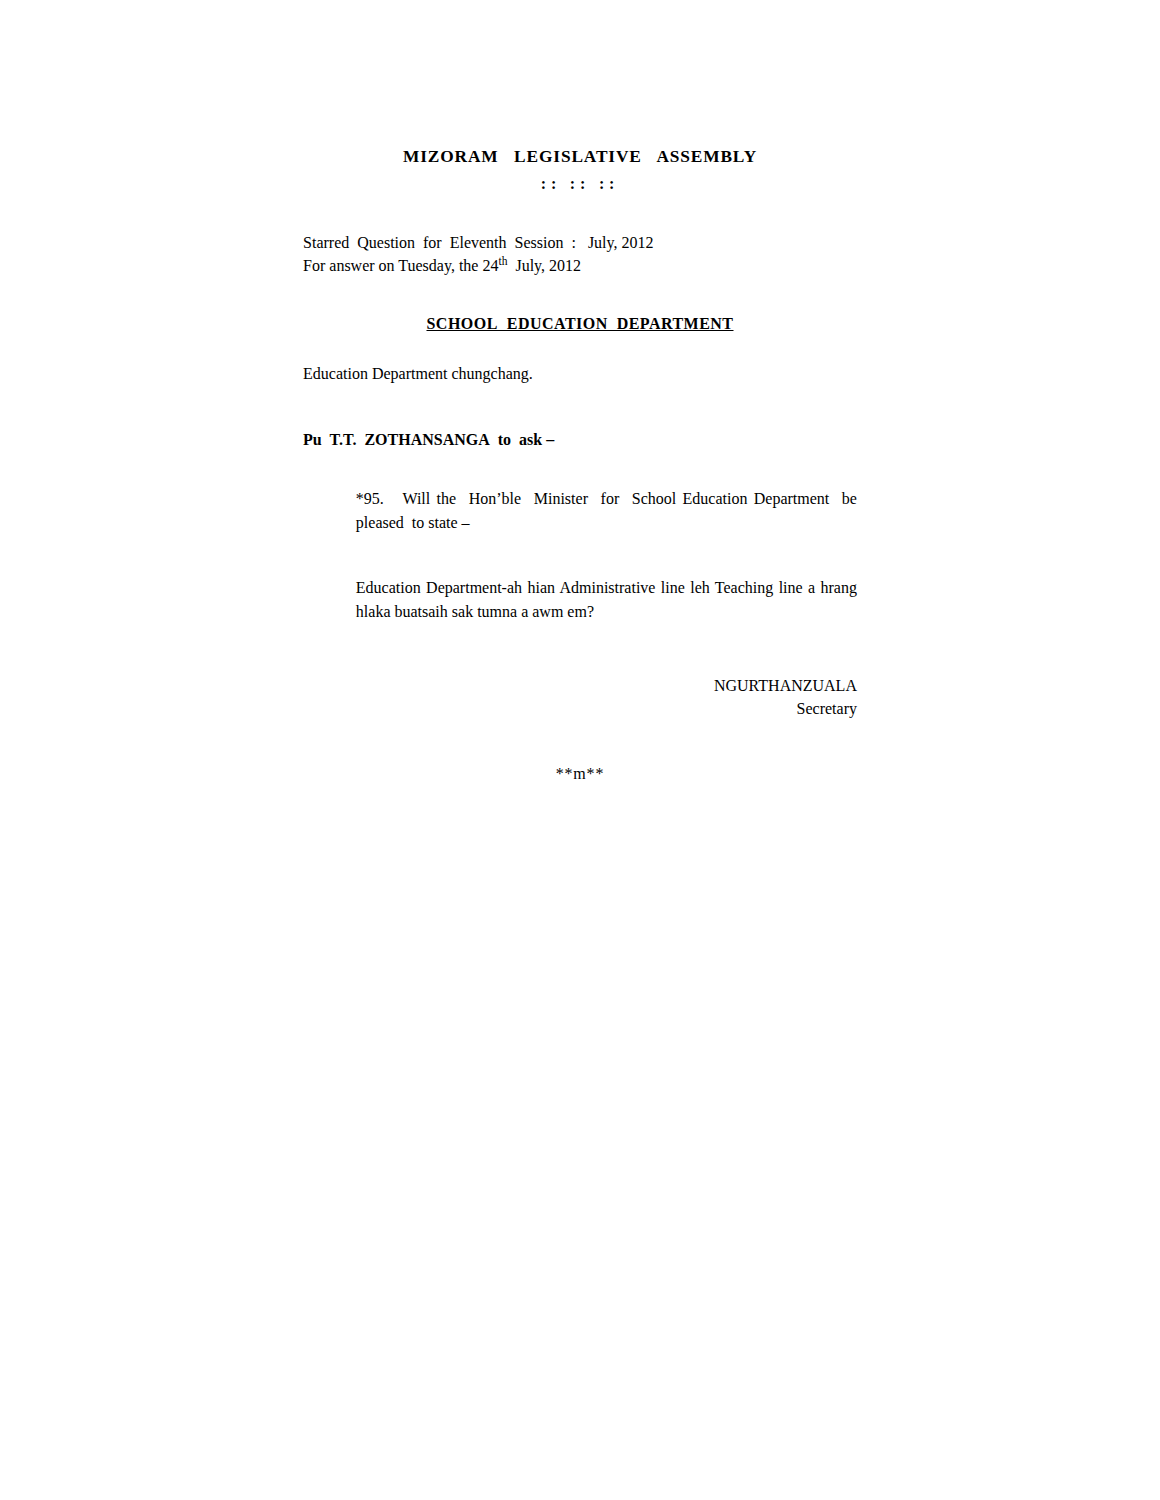MIZORAM LEGISLATIVE ASSEMBLY
:: :: ::
Starred Question for Eleventh Session : July, 2012
For answer on Tuesday, the 24th July, 2012
SCHOOL EDUCATION DEPARTMENT
Education Department chungchang.
Pu T.T. ZOTHANSANGA to ask –
*95. Will the Hon’ble Minister for School Education Department be pleased to state –
Education Department-ah hian Administrative line leh Teaching line a hrang hlaka buatsaih sak tumna a awm em?
NGURTHANZUALA
Secretary
**m**